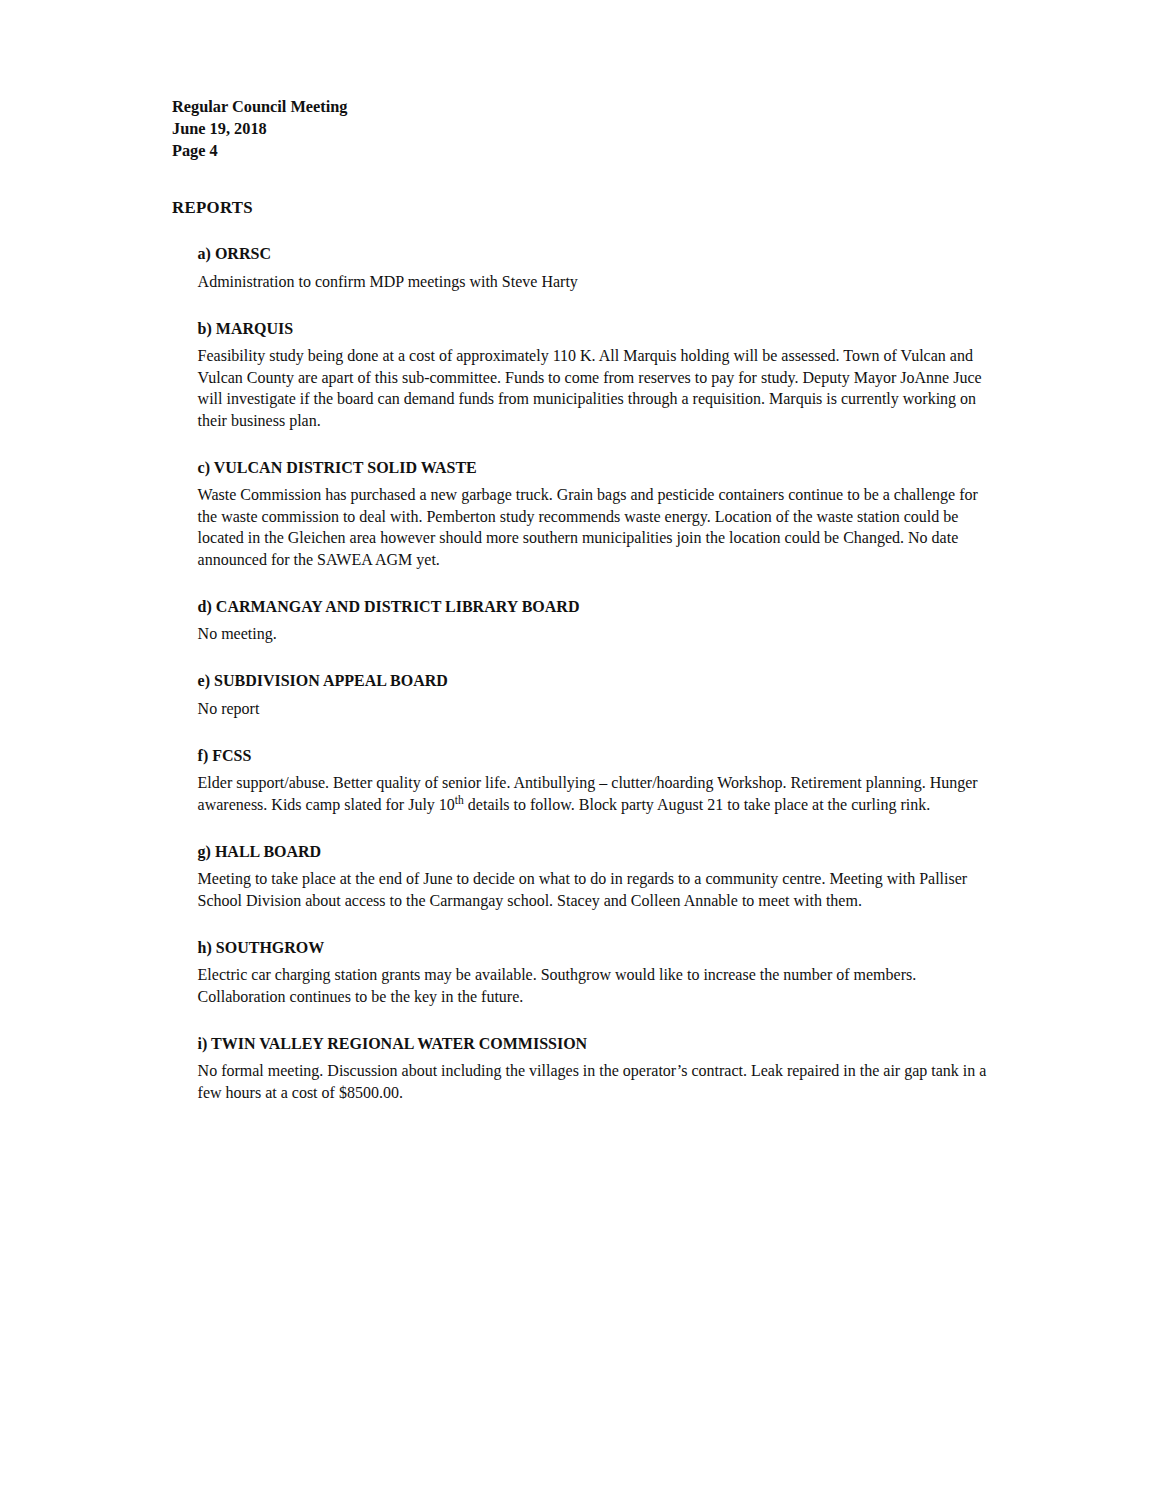Regular Council Meeting
June 19, 2018
Page 4
REPORTS
a) ORRSC
Administration to confirm MDP meetings with Steve Harty
b) MARQUIS
Feasibility study being done at a cost of approximately 110 K. All Marquis holding will be assessed. Town of Vulcan and Vulcan County are apart of this sub-committee. Funds to come from reserves to pay for study. Deputy Mayor JoAnne Juce will investigate if the board can demand funds from municipalities through a requisition. Marquis is currently working on their business plan.
c) VULCAN DISTRICT SOLID WASTE
Waste Commission has purchased a new garbage truck. Grain bags and pesticide containers continue to be a challenge for the waste commission to deal with. Pemberton study recommends waste energy. Location of the waste station could be located in the Gleichen area however should more southern municipalities join the location could be Changed. No date announced for the SAWEA AGM yet.
d) CARMANGAY AND DISTRICT LIBRARY BOARD
No meeting.
e) SUBDIVISION APPEAL BOARD
No report
f) FCSS
Elder support/abuse. Better quality of senior life. Antibullying – clutter/hoarding Workshop. Retirement planning. Hunger awareness. Kids camp slated for July 10th details to follow. Block party August 21 to take place at the curling rink.
g) HALL BOARD
Meeting to take place at the end of June to decide on what to do in regards to a community centre. Meeting with Palliser School Division about access to the Carmangay school. Stacey and Colleen Annable to meet with them.
h) SOUTHGROW
Electric car charging station grants may be available. Southgrow would like to increase the number of members. Collaboration continues to be the key in the future.
i) TWIN VALLEY REGIONAL WATER COMMISSION
No formal meeting. Discussion about including the villages in the operator’s contract. Leak repaired in the air gap tank in a few hours at a cost of $8500.00.